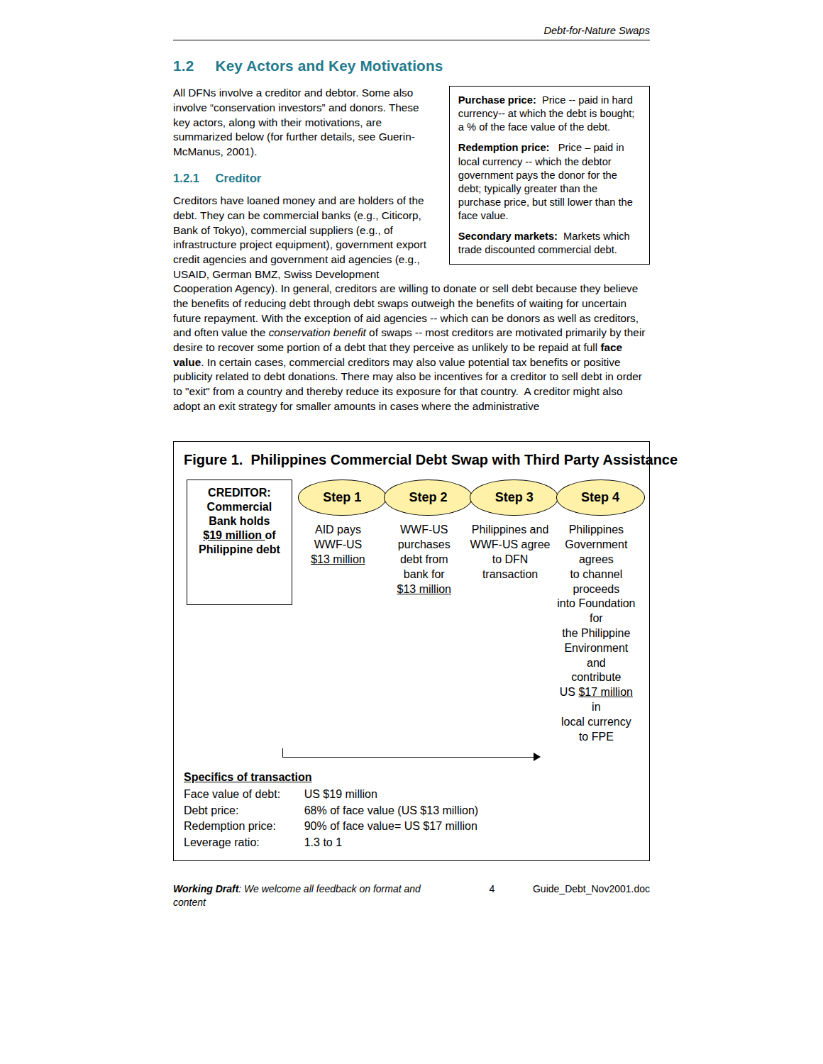Debt-for-Nature Swaps
1.2 Key Actors and Key Motivations
Purchase price: Price -- paid in hard currency-- at which the debt is bought; a % of the face value of the debt.
Redemption price: Price – paid in local currency -- which the debtor government pays the donor for the debt; typically greater than the purchase price, but still lower than the face value.
Secondary markets: Markets which trade discounted commercial debt.
All DFNs involve a creditor and debtor. Some also involve “conservation investors” and donors. These key actors, along with their motivations, are summarized below (for further details, see Guerin-McManus, 2001).
1.2.1 Creditor
Creditors have loaned money and are holders of the debt. They can be commercial banks (e.g., Citicorp, Bank of Tokyo), commercial suppliers (e.g., of infrastructure project equipment), government export credit agencies and government aid agencies (e.g., USAID, German BMZ, Swiss Development Cooperation Agency). In general, creditors are willing to donate or sell debt because they believe the benefits of reducing debt through debt swaps outweigh the benefits of waiting for uncertain future repayment. With the exception of aid agencies -- which can be donors as well as creditors, and often value the conservation benefit of swaps -- most creditors are motivated primarily by their desire to recover some portion of a debt that they perceive as unlikely to be repaid at full face value. In certain cases, commercial creditors may also value potential tax benefits or positive publicity related to debt donations. There may also be incentives for a creditor to sell debt in order to "exit" from a country and thereby reduce its exposure for that country. A creditor might also adopt an exit strategy for smaller amounts in cases where the administrative
Figure 1. Philippines Commercial Debt Swap with Third Party Assistance
CREDITOR:
Commercial
Bank holds
$19 million of
Philippine debt
Step 1
AID pays
WWF-US
$13 million
Step 2
WWF-US
purchases
debt from
bank for
$13 million
Step 3
Philippines and
WWF-US agree
to DFN
transaction
Step 4
Philippines
Government agrees
to channel proceeds
into Foundation for
the Philippine
Environment and
contribute
US $17 million in
local currency to FPE
Specifics of transaction
| Face value of debt: | US $19 million |
| Debt price: | 68% of face value (US $13 million) |
| Redemption price: | 90% of face value= US $17 million |
| Leverage ratio: | 1.3 to 1 |
Working Draft: We welcome all feedback on format and content
4
Guide_Debt_Nov2001.doc